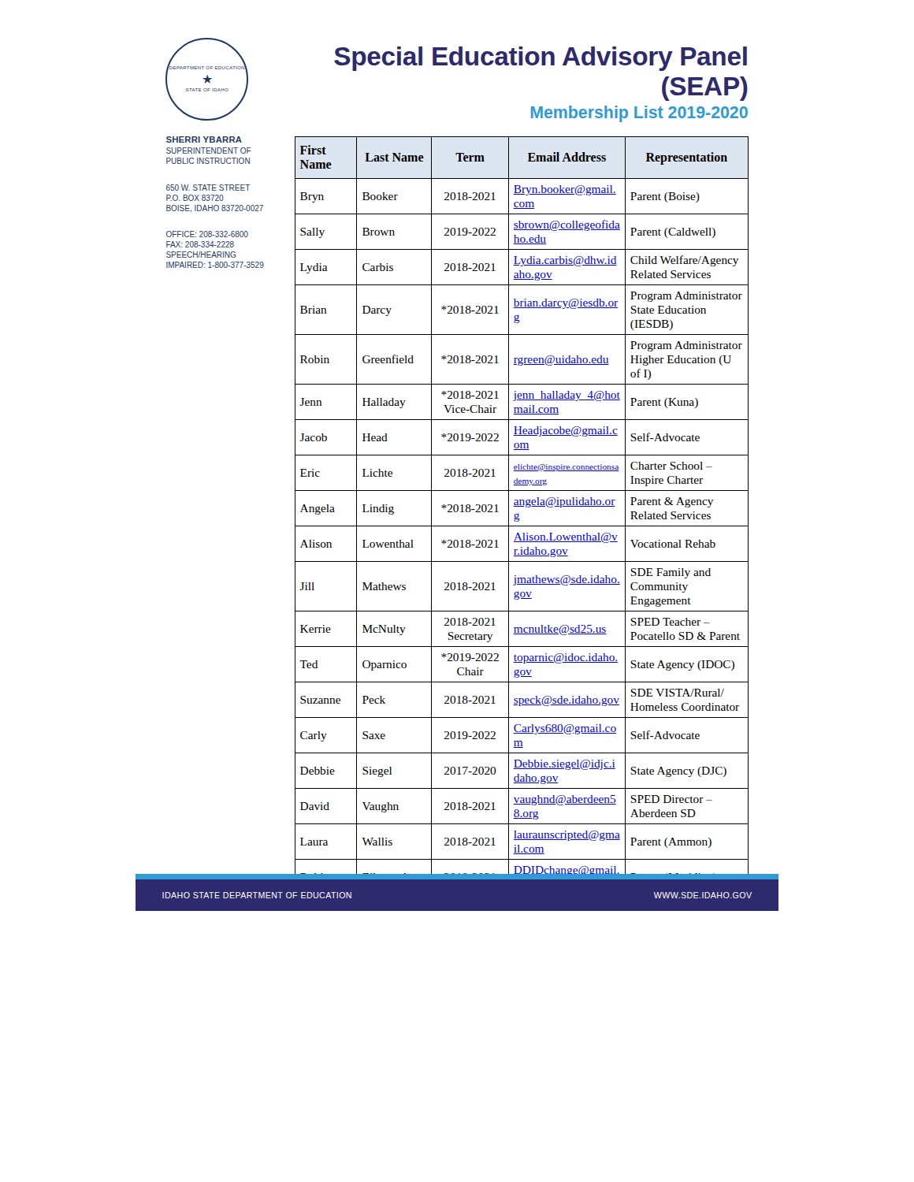DEPARTMENT OF EDUCATION ★ STATE OF IDAHO
SHERRI YBARRA
SUPERINTENDENT OF
PUBLIC INSTRUCTION
650 W. STATE STREET
P.O. BOX 83720
BOISE, IDAHO 83720-0027
OFFICE: 208-332-6800
FAX: 208-334-2228
SPEECH/HEARING
IMPAIRED: 1-800-377-3529
Special Education Advisory Panel (SEAP)
Membership List 2019-2020
| First Name | Last Name | Term | Email Address | Representation |
| --- | --- | --- | --- | --- |
| Bryn | Booker | 2018-2021 | Bryn.booker@gmail.com | Parent (Boise) |
| Sally | Brown | 2019-2022 | sbrown@collegeofidaho.edu | Parent (Caldwell) |
| Lydia | Carbis | 2018-2021 | Lydia.carbis@dhw.idaho.gov | Child Welfare/Agency Related Services |
| Brian | Darcy | *2018-2021 | brian.darcy@iesdb.org | Program Administrator State Education (IESDB) |
| Robin | Greenfield | *2018-2021 | rgreen@uidaho.edu | Program Administrator Higher Education (U of I) |
| Jenn | Halladay | *2018-2021 Vice-Chair | jenn_halladay_4@hotmail.com | Parent (Kuna) |
| Jacob | Head | *2019-2022 | Headjacobe@gmail.com | Self-Advocate |
| Eric | Lichte | 2018-2021 | elichte@inspire.connectionsademy.org | Charter School – Inspire Charter |
| Angela | Lindig | *2018-2021 | angela@ipulidaho.org | Parent & Agency Related Services |
| Alison | Lowenthal | *2018-2021 | Alison.Lowenthal@vr.idaho.gov | Vocational Rehab |
| Jill | Mathews | 2018-2021 | jmathews@sde.idaho.gov | SDE Family and Community Engagement |
| Kerrie | McNulty | 2018-2021 Secretary | mcnultke@sd25.us | SPED Teacher – Pocatello SD & Parent |
| Ted | Oparnico | *2019-2022 Chair | toparnic@idoc.idaho.gov | State Agency (IDOC) |
| Suzanne | Peck | 2018-2021 | speck@sde.idaho.gov | SDE VISTA/Rural/ Homeless Coordinator |
| Carly | Saxe | 2019-2022 | Carlys680@gmail.com | Self-Advocate |
| Debbie | Siegel | 2017-2020 | Debbie.siegel@idjc.idaho.gov | State Agency (DJC) |
| David | Vaughn | 2018-2021 | vaughnd@aberdeen58.org | SPED Director – Aberdeen SD |
| Laura | Wallis | 2018-2021 | lauraunscripted@gmail.com | Parent (Ammon) |
| Robin | Zikmund | 2018-2021 | DDIDchange@gmail.com | Parent (Meridian) |
*Indicates second term August 2019
IDAHO STATE DEPARTMENT OF EDUCATION WWW.SDE.IDAHO.GOV